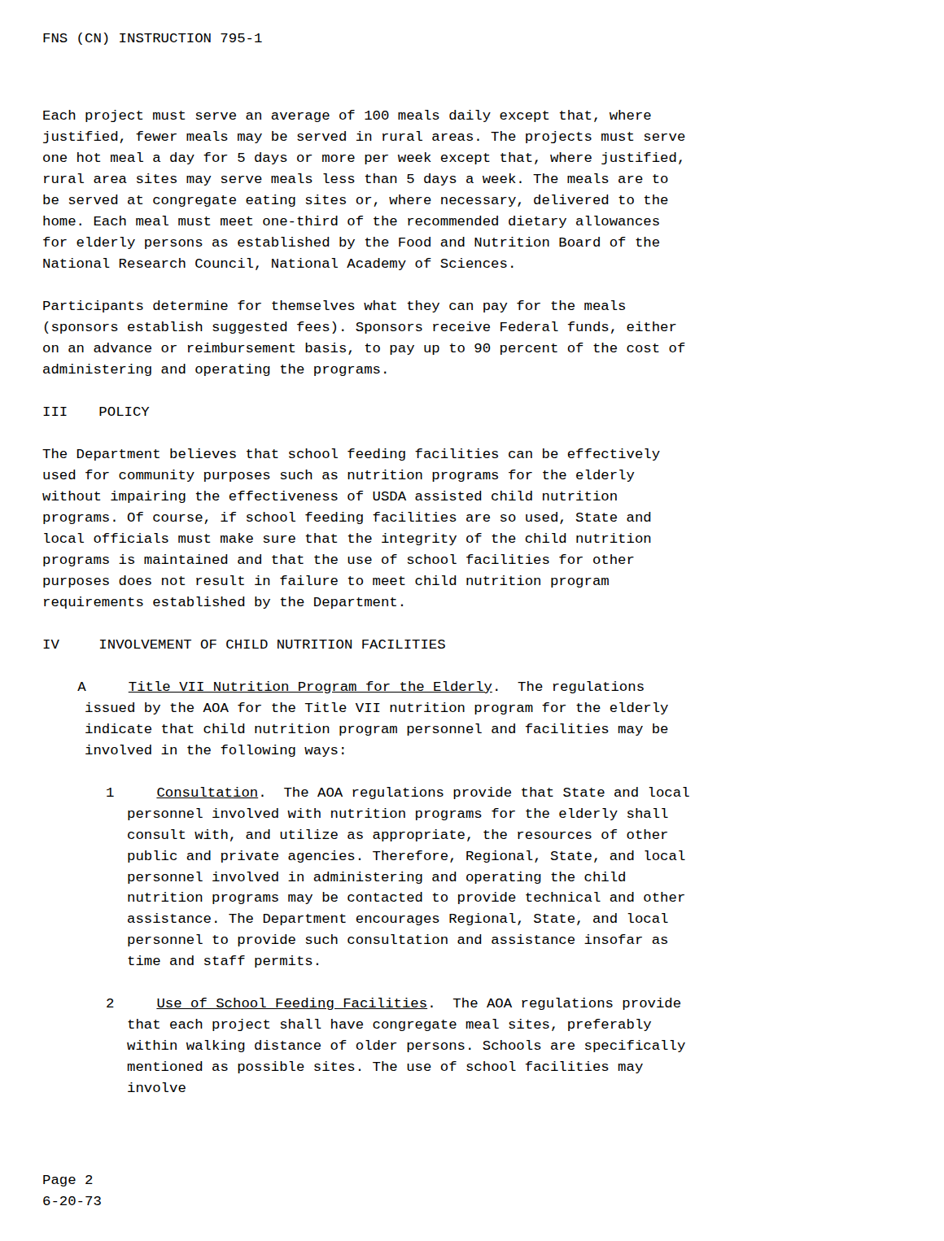FNS (CN) INSTRUCTION 795-1
Each project must serve an average of 100 meals daily except that, where justified, fewer meals may be served in rural areas. The projects must serve one hot meal a day for 5 days or more per week except that, where justified, rural area sites may serve meals less than 5 days a week. The meals are to be served at congregate eating sites or, where necessary, delivered to the home. Each meal must meet one-third of the recommended dietary allowances for elderly persons as established by the Food and Nutrition Board of the National Research Council, National Academy of Sciences.
Participants determine for themselves what they can pay for the meals (sponsors establish suggested fees). Sponsors receive Federal funds, either on an advance or reimbursement basis, to pay up to 90 percent of the cost of administering and operating the programs.
IIIPOLICY
The Department believes that school feeding facilities can be effectively used for community purposes such as nutrition programs for the elderly without impairing the effectiveness of USDA assisted child nutrition programs. Of course, if school feeding facilities are so used, State and local officials must make sure that the integrity of the child nutrition programs is maintained and that the use of school facilities for other purposes does not result in failure to meet child nutrition program requirements established by the Department.
IVINVOLVEMENT OF CHILD NUTRITION FACILITIES
A Title VII Nutrition Program for the Elderly. The regulations issued by the AOA for the Title VII nutrition program for the elderly indicate that child nutrition program personnel and facilities may be involved in the following ways:
1 Consultation. The AOA regulations provide that State and local personnel involved with nutrition programs for the elderly shall consult with, and utilize as appropriate, the resources of other public and private agencies. Therefore, Regional, State, and local personnel involved in administering and operating the child nutrition programs may be contacted to provide technical and other assistance. The Department encourages Regional, State, and local personnel to provide such consultation and assistance insofar as time and staff permits.
2 Use of School Feeding Facilities. The AOA regulations provide that each project shall have congregate meal sites, preferably within walking distance of older persons. Schools are specifically mentioned as possible sites. The use of school facilities may involve
Page 2
6-20-73